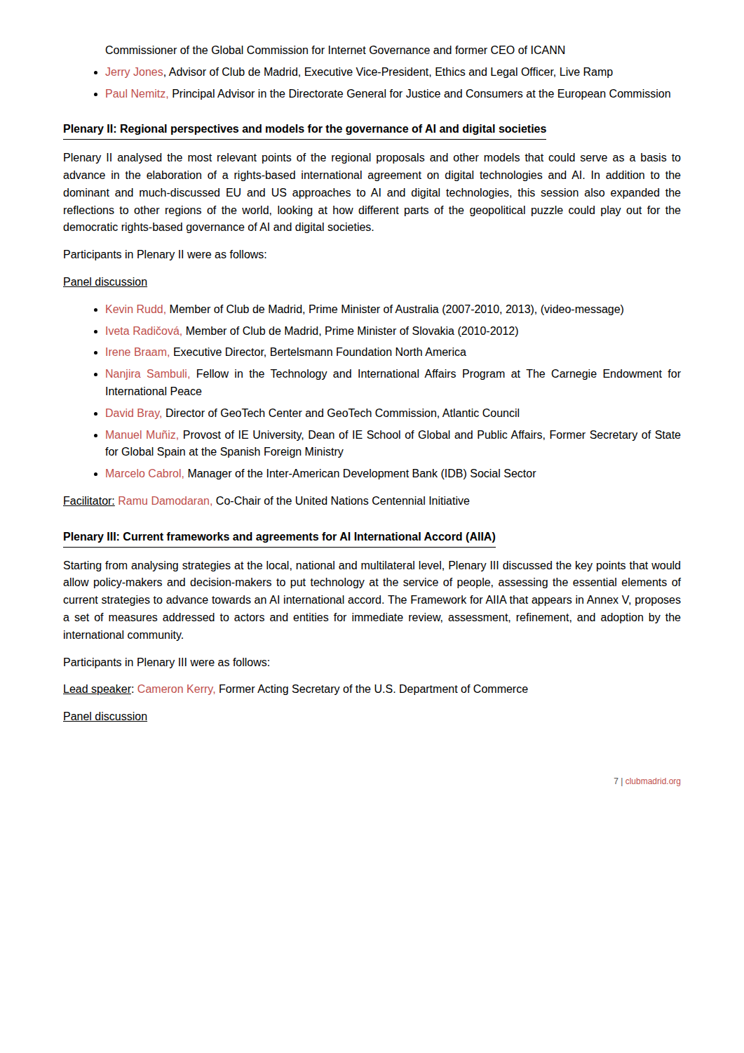Commissioner of the Global Commission for Internet Governance and former CEO of ICANN
Jerry Jones, Advisor of Club de Madrid, Executive Vice-President, Ethics and Legal Officer, Live Ramp
Paul Nemitz, Principal Advisor in the Directorate General for Justice and Consumers at the European Commission
Plenary II: Regional perspectives and models for the governance of AI and digital societies
Plenary II analysed the most relevant points of the regional proposals and other models that could serve as a basis to advance in the elaboration of a rights-based international agreement on digital technologies and AI. In addition to the dominant and much-discussed EU and US approaches to AI and digital technologies, this session also expanded the reflections to other regions of the world, looking at how different parts of the geopolitical puzzle could play out for the democratic rights-based governance of AI and digital societies.
Participants in Plenary II were as follows:
Panel discussion
Kevin Rudd, Member of Club de Madrid, Prime Minister of Australia (2007-2010, 2013), (video-message)
Iveta Radičová, Member of Club de Madrid, Prime Minister of Slovakia (2010-2012)
Irene Braam, Executive Director, Bertelsmann Foundation North America
Nanjira Sambuli, Fellow in the Technology and International Affairs Program at The Carnegie Endowment for International Peace
David Bray, Director of GeoTech Center and GeoTech Commission, Atlantic Council
Manuel Muñiz, Provost of IE University, Dean of IE School of Global and Public Affairs, Former Secretary of State for Global Spain at the Spanish Foreign Ministry
Marcelo Cabrol, Manager of the Inter-American Development Bank (IDB) Social Sector
Facilitator: Ramu Damodaran, Co-Chair of the United Nations Centennial Initiative
Plenary III: Current frameworks and agreements for AI International Accord (AIIA)
Starting from analysing strategies at the local, national and multilateral level, Plenary III discussed the key points that would allow policy-makers and decision-makers to put technology at the service of people, assessing the essential elements of current strategies to advance towards an AI international accord. The Framework for AIIA that appears in Annex V, proposes a set of measures addressed to actors and entities for immediate review, assessment, refinement, and adoption by the international community.
Participants in Plenary III were as follows:
Lead speaker: Cameron Kerry, Former Acting Secretary of the U.S. Department of Commerce
Panel discussion
7 | clubmadrid.org